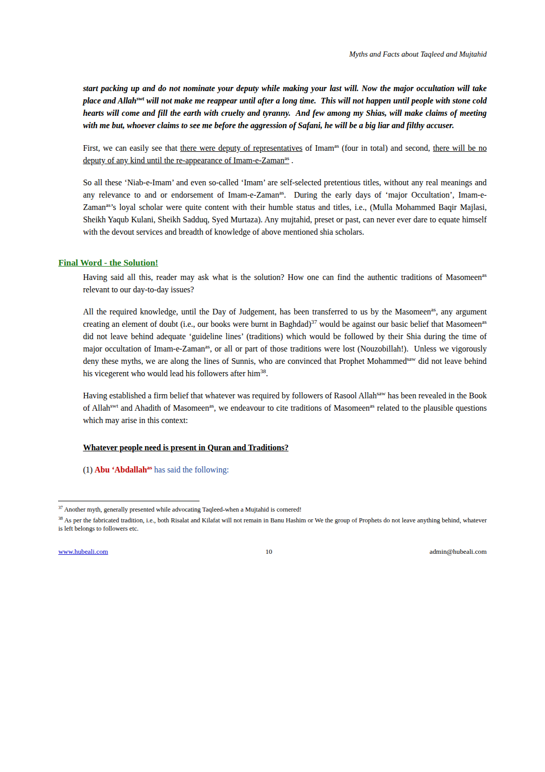Myths and Facts about Taqleed and Mujtahid
start packing up and do not nominate your deputy while making your last will. Now the major occultation will take place and Allahswt will not make me reappear until after a long time. This will not happen until people with stone cold hearts will come and fill the earth with cruelty and tyranny. And few among my Shias, will make claims of meeting with me but, whoever claims to see me before the aggression of Safani, he will be a big liar and filthy accuser.
First, we can easily see that there were deputy of representatives of Imamas (four in total) and second, there will be no deputy of any kind until the re-appearance of Imam-e-Zamanas .
So all these ‘Niab-e-Imam’ and even so-called ‘Imam’ are self-selected pretentious titles, without any real meanings and any relevance to and or endorsement of Imam-e-Zamanas. During the early days of ‘major Occultation’, Imam-e-Zamanas’s loyal scholar were quite content with their humble status and titles, i.e., (Mulla Mohammed Baqir Majlasi, Sheikh Yaqub Kulani, Sheikh Sadduq, Syed Murtaza). Any mujtahid, preset or past, can never ever dare to equate himself with the devout services and breadth of knowledge of above mentioned shia scholars.
Final Word - the Solution!
Having said all this, reader may ask what is the solution? How one can find the authentic traditions of Masomeenas relevant to our day-to-day issues?
All the required knowledge, until the Day of Judgement, has been transferred to us by the Masomeenas, any argument creating an element of doubt (i.e., our books were burnt in Baghdad)37 would be against our basic belief that Masomeenas did not leave behind adequate ‘guideline lines’ (traditions) which would be followed by their Shia during the time of major occultation of Imam-e-Zamanas, or all or part of those traditions were lost (Nouzobillah!). Unless we vigorously deny these myths, we are along the lines of Sunnis, who are convinced that Prophet Mohammedsaw did not leave behind his vicegerent who would lead his followers after him38.
Having established a firm belief that whatever was required by followers of Rasool Allahsaw has been revealed in the Book of Allahswt and Ahadith of Masomeenas, we endeavour to cite traditions of Masomeenas related to the plausible questions which may arise in this context:
Whatever people need is present in Quran and Traditions?
(1) Abu ‘Abdallahas has said the following:
37 Another myth, generally presented while advocating Taqleed-when a Mujtahid is cornered!
38 As per the fabricated tradition, i.e., both Risalat and Kilafat will not remain in Banu Hashim or We the group of Prophets do not leave anything behind, whatever is left belongs to followers etc.
www.hubeali.com 10 admin@hubeali.com